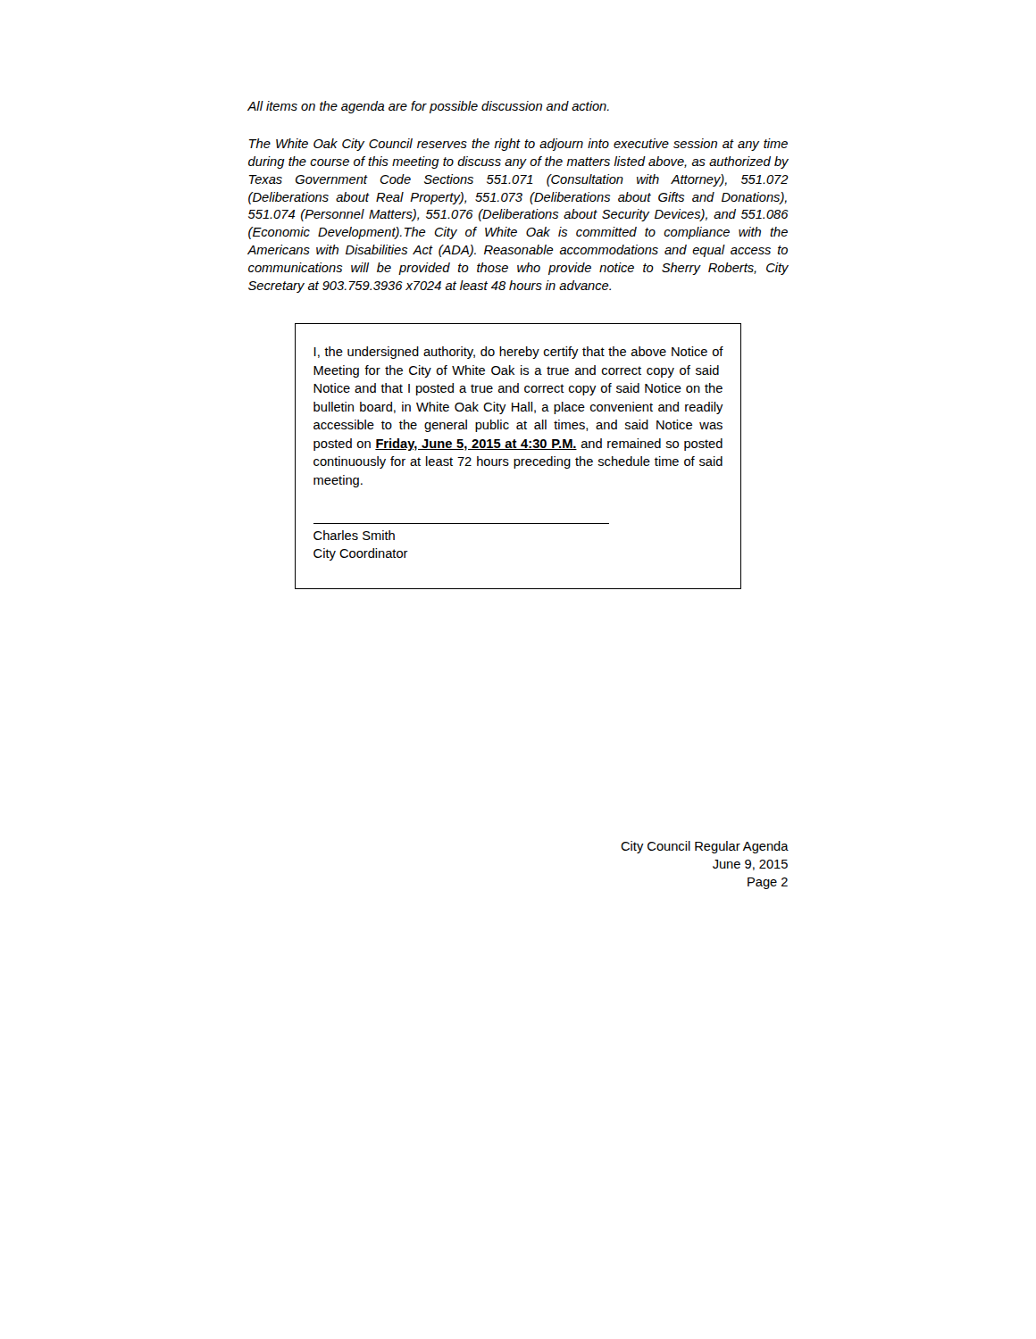All items on the agenda are for possible discussion and action.
The White Oak City Council reserves the right to adjourn into executive session at any time during the course of this meeting to discuss any of the matters listed above, as authorized by Texas Government Code Sections 551.071 (Consultation with Attorney), 551.072 (Deliberations about Real Property), 551.073 (Deliberations about Gifts and Donations), 551.074 (Personnel Matters), 551.076 (Deliberations about Security Devices), and 551.086 (Economic Development).The City of White Oak is committed to compliance with the Americans with Disabilities Act (ADA). Reasonable accommodations and equal access to communications will be provided to those who provide notice to Sherry Roberts, City Secretary at 903.759.3936 x7024 at least 48 hours in advance.
I, the undersigned authority, do hereby certify that the above Notice of Meeting for the City of White Oak is a true and correct copy of said Notice and that I posted a true and correct copy of said Notice on the bulletin board, in White Oak City Hall, a place convenient and readily accessible to the general public at all times, and said Notice was posted on Friday, June 5, 2015 at 4:30 P.M. and remained so posted continuously for at least 72 hours preceding the schedule time of said meeting.
Charles Smith
City Coordinator
City Council Regular Agenda
June 9, 2015
Page 2